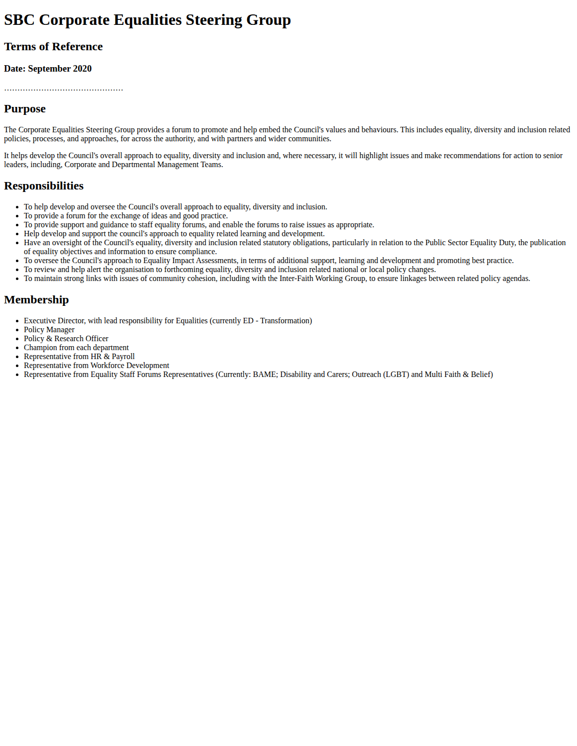SBC Corporate Equalities Steering Group
Terms of Reference
Date: September 2020
………………………………………
Purpose
The Corporate Equalities Steering Group provides a forum to promote and help embed the Council's values and behaviours. This includes equality, diversity and inclusion related policies, processes, and approaches, for across the authority, and with partners and wider communities.
It helps develop the Council's overall approach to equality, diversity and inclusion and, where necessary, it will highlight issues and make recommendations for action to senior leaders, including, Corporate and Departmental Management Teams.
Responsibilities
To help develop and oversee the Council's overall approach to equality, diversity and inclusion.
To provide a forum for the exchange of ideas and good practice.
To provide support and guidance to staff equality forums, and enable the forums to raise issues as appropriate.
Help develop and support the council's approach to equality related learning and development.
Have an oversight of the Council's equality, diversity and inclusion related statutory obligations, particularly in relation to the Public Sector Equality Duty, the publication of equality objectives and information to ensure compliance.
To oversee the Council's approach to Equality Impact Assessments, in terms of additional support, learning and development and promoting best practice.
To review and help alert the organisation to forthcoming equality, diversity and inclusion related national or local policy changes.
To maintain strong links with issues of community cohesion, including with the Inter-Faith Working Group, to ensure linkages between related policy agendas.
Membership
Executive Director, with lead responsibility for Equalities (currently ED - Transformation)
Policy Manager
Policy & Research Officer
Champion from each department
Representative from HR & Payroll
Representative from Workforce Development
Representative from Equality Staff Forums Representatives (Currently: BAME; Disability and Carers; Outreach (LGBT) and Multi Faith & Belief)